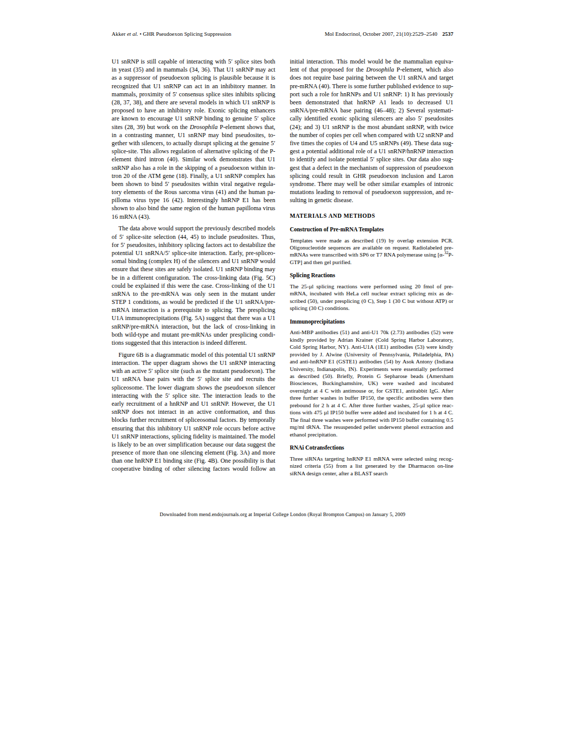Akker et al. • GHR Pseudoexon Splicing Suppression
Mol Endocrinol, October 2007, 21(10):2529–25402537
U1 snRNP is still capable of interacting with 5′ splice sites both in yeast (35) and in mammals (34, 36). That U1 snRNP may act as a suppressor of pseudoexon splicing is plausible because it is recognized that U1 snRNP can act in an inhibitory manner. In mammals, proximity of 5′ consensus splice sites inhibits splicing (28, 37, 38), and there are several models in which U1 snRNP is proposed to have an inhibitory role. Exonic splicing enhancers are known to encourage U1 snRNP binding to genuine 5′ splice sites (28, 39) but work on the Drosophila P-element shows that, in a contrasting manner, U1 snRNP may bind pseudosites, together with silencers, to actually disrupt splicing at the genuine 5′ splice-site. This allows regulation of alternative splicing of the P-element third intron (40). Similar work demonstrates that U1 snRNP also has a role in the skipping of a pseudoexon within intron 20 of the ATM gene (18). Finally, a U1 snRNP complex has been shown to bind 5′ pseudosites within viral negative regulatory elements of the Rous sarcoma virus (41) and the human papilloma virus type 16 (42). Interestingly hnRNP E1 has been shown to also bind the same region of the human papilloma virus 16 mRNA (43).
The data above would support the previously described models of 5′ splice-site selection (44, 45) to include pseudosites. Thus, for 5′ pseudosites, inhibitory splicing factors act to destabilize the potential U1 snRNA/5′ splice-site interaction. Early, pre-spliceosomal binding (complex H) of the silencers and U1 snRNP would ensure that these sites are safely isolated. U1 snRNP binding may be in a different configuration. The cross-linking data (Fig. 5C) could be explained if this were the case. Cross-linking of the U1 snRNA to the pre-mRNA was only seen in the mutant under STEP 1 conditions, as would be predicted if the U1 snRNA/pre-mRNA interaction is a prerequisite to splicing. The presplicing U1A immunoprecipitations (Fig. 5A) suggest that there was a U1 snRNP/pre-mRNA interaction, but the lack of cross-linking in both wild-type and mutant pre-mRNAs under presplicing conditions suggested that this interaction is indeed different.
Figure 6B is a diagrammatic model of this potential U1 snRNP interaction. The upper diagram shows the U1 snRNP interacting with an active 5′ splice site (such as the mutant pseudoexon). The U1 snRNA base pairs with the 5′ splice site and recruits the spliceosome. The lower diagram shows the pseudoexon silencer interacting with the 5′ splice site. The interaction leads to the early recruitment of a hnRNP and U1 snRNP. However, the U1 snRNP does not interact in an active conformation, and thus blocks further recruitment of spliceosomal factors. By temporally ensuring that this inhibitory U1 snRNP role occurs before active U1 snRNP interactions, splicing fidelity is maintained. The model is likely to be an over simplification because our data suggest the presence of more than one silencing element (Fig. 3A) and more than one hnRNP E1 binding site (Fig. 4B). One possibility is that cooperative binding of other silencing factors would follow an initial interaction. This model would be the mammalian equivalent of that proposed for the Drosophila P-element, which also does not require base pairing between the U1 snRNA and target pre-mRNA (40). There is some further published evidence to support such a role for hnRNPs and U1 snRNP: 1) It has previously been demonstrated that hnRNP A1 leads to decreased U1 snRNA/pre-mRNA base pairing (46–48); 2) Several systematically identified exonic splicing silencers are also 5′ pseudosites (24); and 3) U1 snRNP is the most abundant snRNP, with twice the number of copies per cell when compared with U2 snRNP and five times the copies of U4 and U5 snRNPs (49). These data suggest a potential additional role of a U1 snRNP/hnRNP interaction to identify and isolate potential 5′ splice sites. Our data also suggest that a defect in the mechanism of suppression of pseudoexon splicing could result in GHR pseudoexon inclusion and Laron syndrome. There may well be other similar examples of intronic mutations leading to removal of pseudoexon suppression, and resulting in genetic disease.
MATERIALS AND METHODS
Construction of Pre-mRNA Templates
Templates were made as described (19) by overlap extension PCR. Oligonucleotide sequences are available on request. Radiolabeled pre-mRNAs were transcribed with SP6 or T7 RNA polymerase using [α-32P-GTP] and then gel purified.
Splicing Reactions
The 25-µl splicing reactions were performed using 20 fmol of pre-mRNA, incubated with HeLa cell nuclear extract splicing mix as described (50), under presplicing (0 C), Step 1 (30 C but without ATP) or splicing (30 C) conditions.
Immunoprecipitations
Anti-MBP antibodies (51) and anti-U1 70k (2.73) antibodies (52) were kindly provided by Adrian Krainer (Cold Spring Harbor Laboratory, Cold Spring Harbor, NY). Anti-U1A (1E1) antibodies (53) were kindly provided by J. Alwine (University of Pennsylvania, Philadelphia, PA) and anti-hnRNP E1 (GSTE1) antibodies (54) by Asok Antony (Indiana University, Indianapolis, IN). Experiments were essentially performed as described (50). Briefly, Protein G Sepharose beads (Amersham Biosciences, Buckinghamshire, UK) were washed and incubated overnight at 4 C with antimouse or, for GSTE1, antirabbit IgG. After three further washes in buffer IP150, the specific antibodies were then prebound for 2 h at 4 C. After three further washes, 25-µl splice reactions with 475 µl IP150 buffer were added and incubated for 1 h at 4 C. The final three washes were performed with IP150 buffer containing 0.5 mg/ml tRNA. The resuspended pellet underwent phenol extraction and ethanol precipitation.
RNAi Cotransfections
Three siRNAs targeting hnRNP E1 mRNA were selected using recognized criteria (55) from a list generated by the Dharmacon on-line siRNA design center, after a BLAST search
Downloaded from mend.endojournals.org at Imperial College London (Royal Brompton Campus) on January 5, 2009